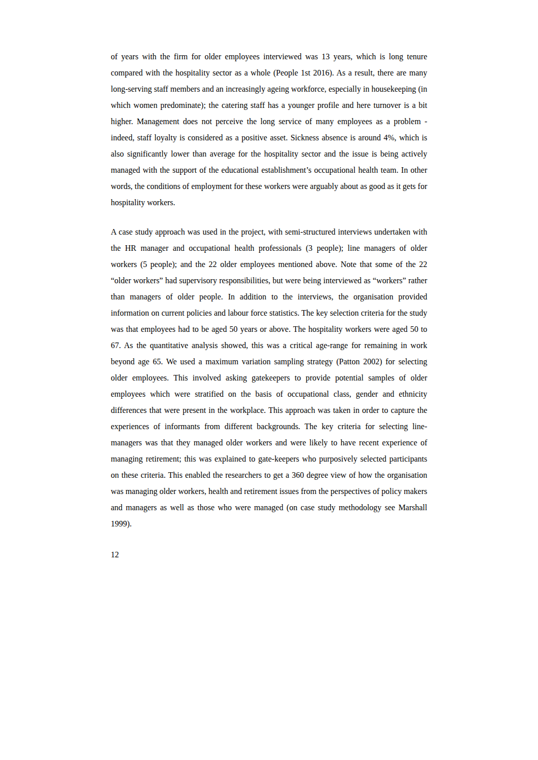of years with the firm for older employees interviewed was 13 years, which is long tenure compared with the hospitality sector as a whole (People 1st 2016). As a result, there are many long-serving staff members and an increasingly ageing workforce, especially in housekeeping (in which women predominate); the catering staff has a younger profile and here turnover is a bit higher. Management does not perceive the long service of many employees as a problem - indeed, staff loyalty is considered as a positive asset. Sickness absence is around 4%, which is also significantly lower than average for the hospitality sector and the issue is being actively managed with the support of the educational establishment’s occupational health team. In other words, the conditions of employment for these workers were arguably about as good as it gets for hospitality workers.
A case study approach was used in the project, with semi-structured interviews undertaken with the HR manager and occupational health professionals (3 people); line managers of older workers (5 people); and the 22 older employees mentioned above. Note that some of the 22 “older workers” had supervisory responsibilities, but were being interviewed as “workers” rather than managers of older people. In addition to the interviews, the organisation provided information on current policies and labour force statistics. The key selection criteria for the study was that employees had to be aged 50 years or above. The hospitality workers were aged 50 to 67. As the quantitative analysis showed, this was a critical age-range for remaining in work beyond age 65. We used a maximum variation sampling strategy (Patton 2002) for selecting older employees. This involved asking gatekeepers to provide potential samples of older employees which were stratified on the basis of occupational class, gender and ethnicity differences that were present in the workplace. This approach was taken in order to capture the experiences of informants from different backgrounds. The key criteria for selecting line-managers was that they managed older workers and were likely to have recent experience of managing retirement; this was explained to gate-keepers who purposively selected participants on these criteria. This enabled the researchers to get a 360 degree view of how the organisation was managing older workers, health and retirement issues from the perspectives of policy makers and managers as well as those who were managed (on case study methodology see Marshall 1999).
12